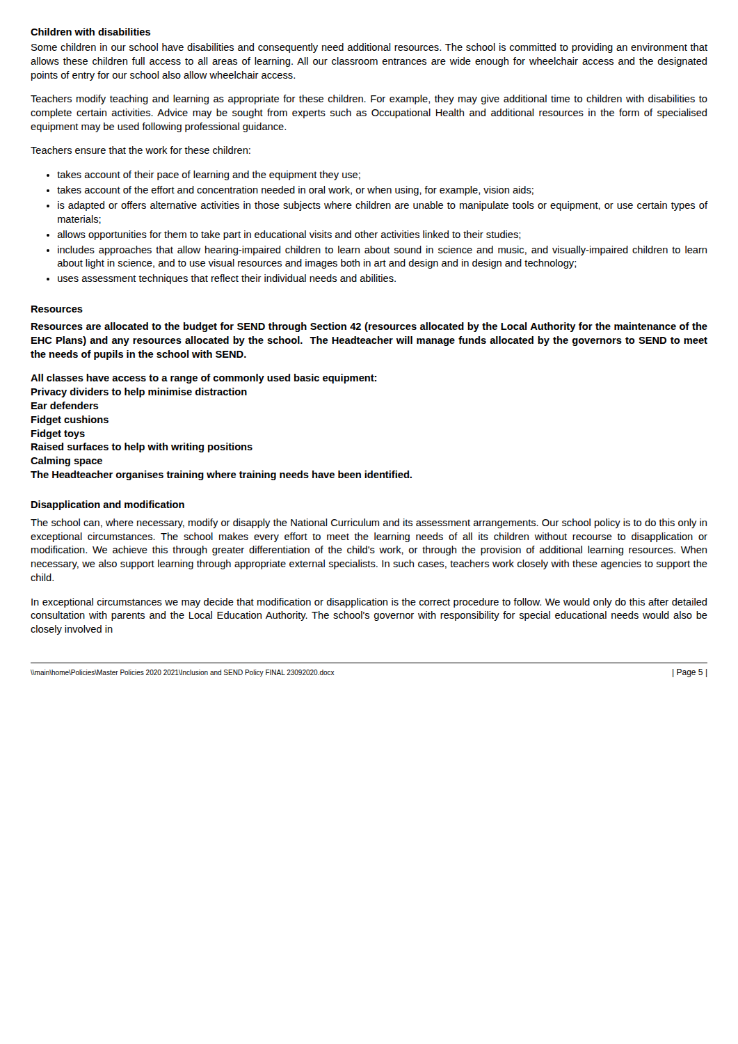Children with disabilities
Some children in our school have disabilities and consequently need additional resources. The school is committed to providing an environment that allows these children full access to all areas of learning. All our classroom entrances are wide enough for wheelchair access and the designated points of entry for our school also allow wheelchair access.
Teachers modify teaching and learning as appropriate for these children. For example, they may give additional time to children with disabilities to complete certain activities. Advice may be sought from experts such as Occupational Health and additional resources in the form of specialised equipment may be used following professional guidance.
Teachers ensure that the work for these children:
takes account of their pace of learning and the equipment they use;
takes account of the effort and concentration needed in oral work, or when using, for example, vision aids;
is adapted or offers alternative activities in those subjects where children are unable to manipulate tools or equipment, or use certain types of materials;
allows opportunities for them to take part in educational visits and other activities linked to their studies;
includes approaches that allow hearing-impaired children to learn about sound in science and music, and visually-impaired children to learn about light in science, and to use visual resources and images both in art and design and in design and technology;
uses assessment techniques that reflect their individual needs and abilities.
Resources
Resources are allocated to the budget for SEND through Section 42 (resources allocated by the Local Authority for the maintenance of the EHC Plans) and any resources allocated by the school. The Headteacher will manage funds allocated by the governors to SEND to meet the needs of pupils in the school with SEND.
All classes have access to a range of commonly used basic equipment:
Privacy dividers to help minimise distraction
Ear defenders
Fidget cushions
Fidget toys
Raised surfaces to help with writing positions
Calming space
The Headteacher organises training where training needs have been identified.
Disapplication and modification
The school can, where necessary, modify or disapply the National Curriculum and its assessment arrangements. Our school policy is to do this only in exceptional circumstances. The school makes every effort to meet the learning needs of all its children without recourse to disapplication or modification. We achieve this through greater differentiation of the child's work, or through the provision of additional learning resources. When necessary, we also support learning through appropriate external specialists. In such cases, teachers work closely with these agencies to support the child.
In exceptional circumstances we may decide that modification or disapplication is the correct procedure to follow. We would only do this after detailed consultation with parents and the Local Education Authority. The school's governor with responsibility for special educational needs would also be closely involved in
\\main\home\Policies\Master Policies 2020 2021\Inclusion and SEND Policy FINAL 23092020.docx | Page 5 |